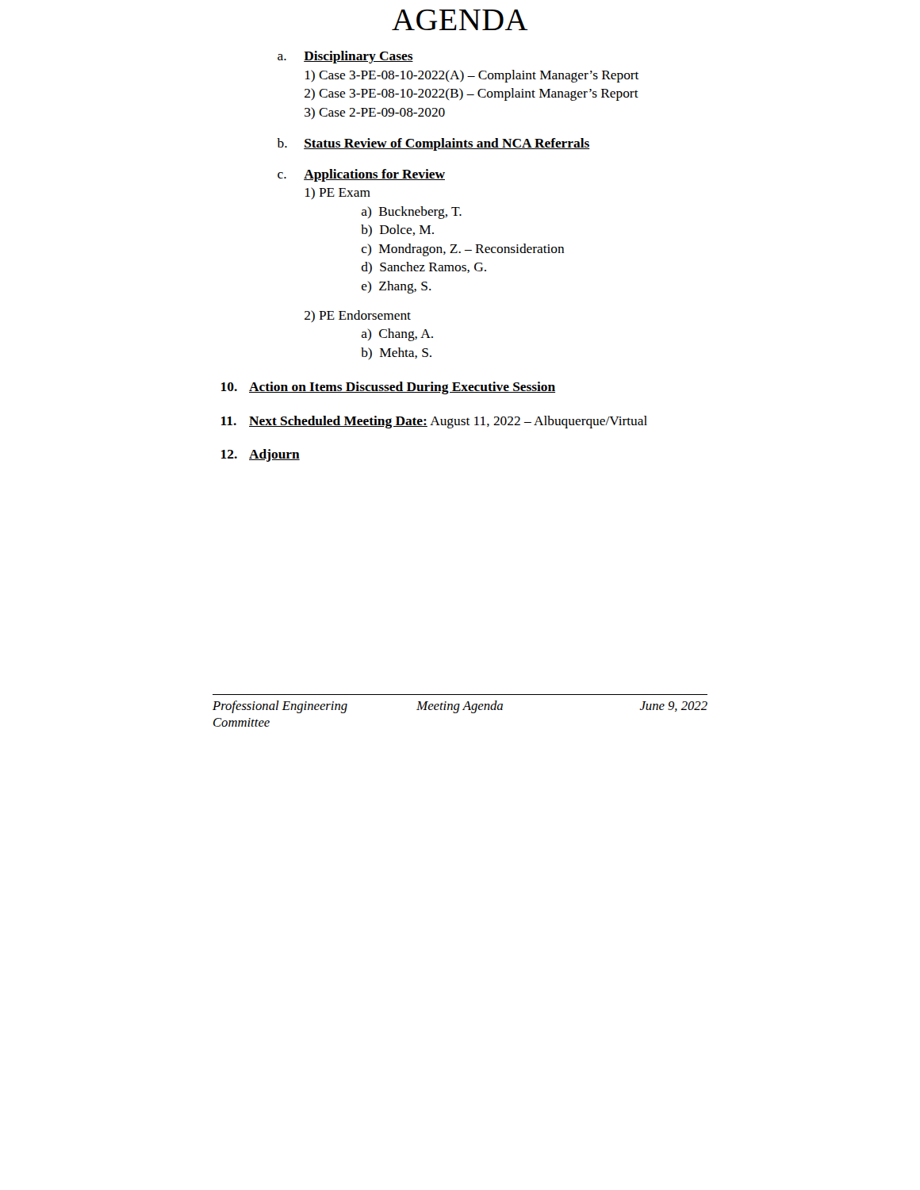AGENDA
a. Disciplinary Cases
1) Case 3-PE-08-10-2022(A) – Complaint Manager’s Report
2) Case 3-PE-08-10-2022(B) – Complaint Manager’s Report
3) Case 2-PE-09-08-2020
b. Status Review of Complaints and NCA Referrals
c. Applications for Review
1) PE Exam
a) Buckneberg, T.
b) Dolce, M.
c) Mondragon, Z. – Reconsideration
d) Sanchez Ramos, G.
e) Zhang, S.
2) PE Endorsement
a) Chang, A.
b) Mehta, S.
10. Action on Items Discussed During Executive Session
11. Next Scheduled Meeting Date: August 11, 2022 – Albuquerque/Virtual
12. Adjourn
Professional Engineering Committee
Meeting Agenda
June 9, 2022